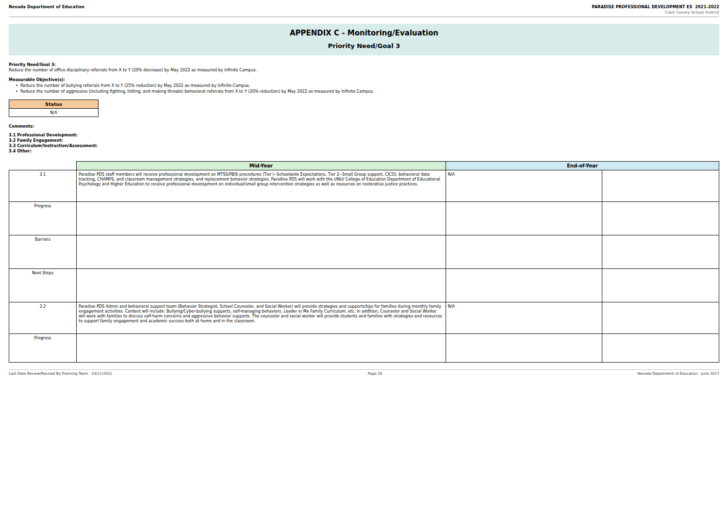Nevada Department of Education
PARADISE PROFESSIONAL DEVELOPMENT ES 2021-2022
Clark County School District
APPENDIX C - Monitoring/Evaluation
Priority Need/Goal 3
Priority Need/Goal 3:
Reduce the number of office disciplinary referrals from X to Y (20% decrease) by May 2022 as measured by Infinite Campus.
Measurable Objective(s):
Reduce the number of bullying referrals from X to Y (25% reduction) by May 2022 as measured by Infinite Campus.
Reduce the number of aggressive (including fighting, hitting, and making threats) behavioral referrals from X to Y (20% reduction) by May 2022 as measured by Infinite Campus.
| Status |
| --- |
| N/A |
Comments:
3.1 Professional Development:
3.2 Family Engagement:
3.3 Curriculum/Instruction/Assessment:
3.4 Other:
| | Mid-Year | End-of-Year |
| --- | --- | --- |
| 3.1 | Paradise PDS staff members will receive professional development on MTSS/PBIS procedures (Tier I--Schoolwide Expectations, Tier 2--Small Group support, CICO), behavioral data tracking, CHAMPS, and classroom management strategies, and replacement behavior strategies. Paradise PDS will work with the UNLV College of Education Department of Educational Psychology and Higher Education to receive professional development on individual/small group intervention strategies as well as resources on restorative justice practices. | N/A | |
| Progress | | | |
| Barriers | | | |
| Next Steps | | | |
| 3.2 | Paradise PDS Admin and behavioral support team (Behavior Strategist, School Counselor, and Social Worker) will provide strategies and supports/tips for families during monthly family engagement activities. Content will include: Bullying/Cyber-bullying supports, self-managing behaviors, Leader in Me Family Curriculum, etc. In addition, Counselor and Social Worker will work with families to discuss self-harm concerns and aggressive behavior supports. The counselor and social worker will provide students and families with strategies and resources to support family engagement and academic success both at home and in the classroom. | N/A | |
| Progress | | | |
Last Date Review/Revised By Planning Team - 03/11/2021
Page 28
Nevada Department of Education - June 2017